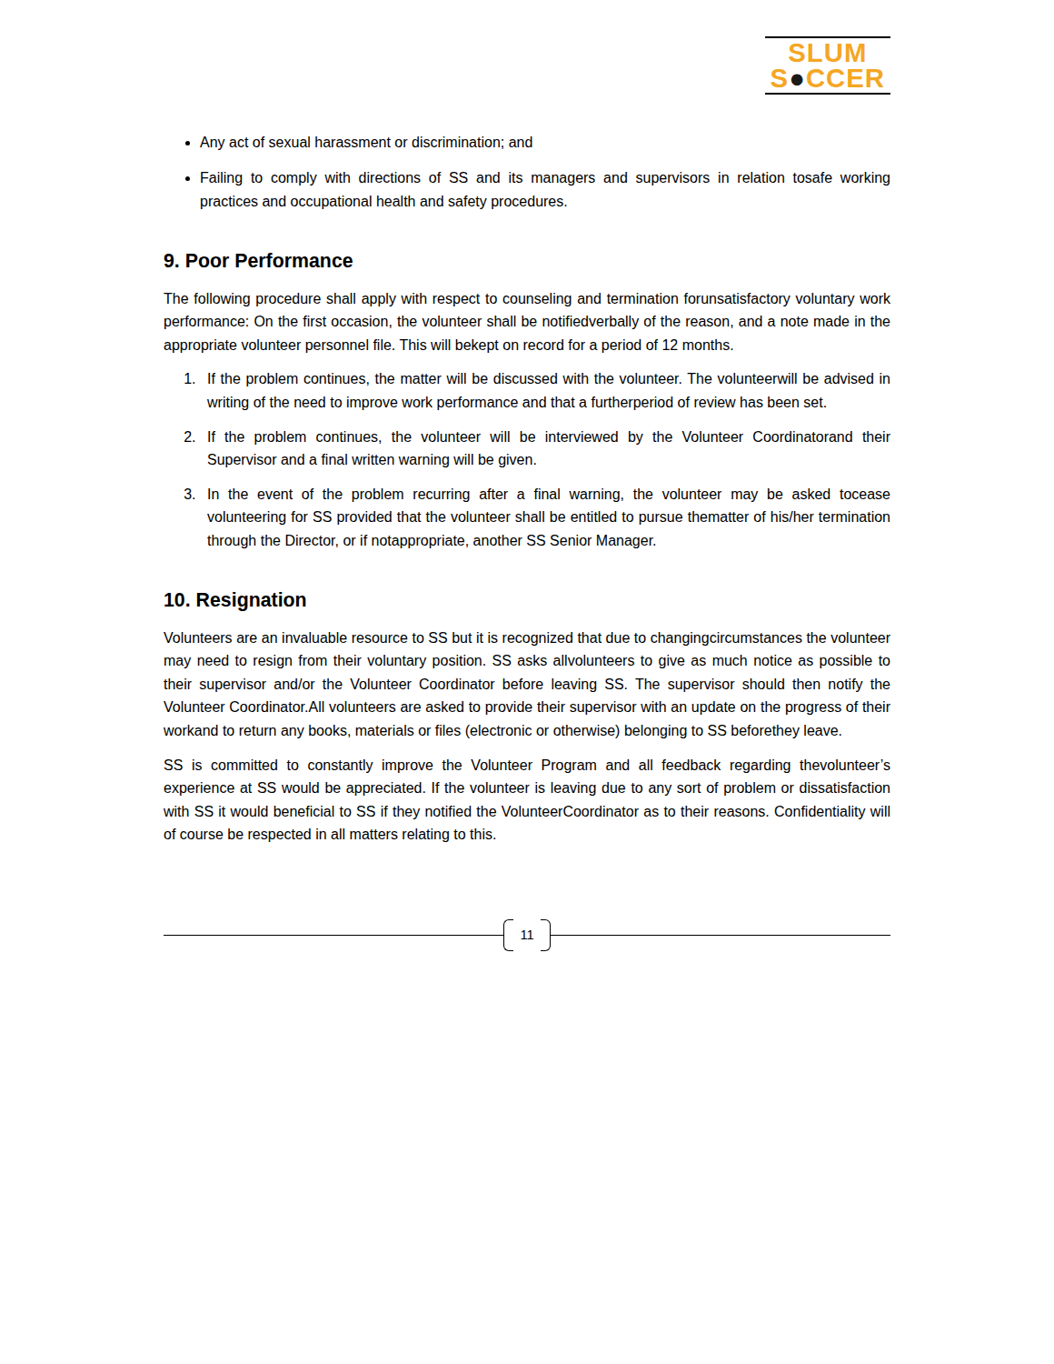SLUM
S●CCER
Any act of sexual harassment or discrimination; and
Failing to comply with directions of SS and its managers and supervisors in relation tosafe working practices and occupational health and safety procedures.
9. Poor Performance
The following procedure shall apply with respect to counseling and termination forunsatisfactory voluntary work performance: On the first occasion, the volunteer shall be notifiedverbally of the reason, and a note made in the appropriate volunteer personnel file. This will bekept on record for a period of 12 months.
If the problem continues, the matter will be discussed with the volunteer. The volunteerwill be advised in writing of the need to improve work performance and that a furtherperiod of review has been set.
If the problem continues, the volunteer will be interviewed by the Volunteer Coordinatorand their Supervisor and a final written warning will be given.
In the event of the problem recurring after a final warning, the volunteer may be asked tocease volunteering for SS provided that the volunteer shall be entitled to pursue thematter of his/her termination through the Director, or if notappropriate, another SS Senior Manager.
10. Resignation
Volunteers are an invaluable resource to SS but it is recognized that due to changingcircumstances the volunteer may need to resign from their voluntary position. SS asks allvolunteers to give as much notice as possible to their supervisor and/or the Volunteer Coordinator before leaving SS. The supervisor should then notify the Volunteer Coordinator.All volunteers are asked to provide their supervisor with an update on the progress of their workand to return any books, materials or files (electronic or otherwise) belonging to SS beforethey leave.
SS is committed to constantly improve the Volunteer Program and all feedback regarding thevolunteer’s experience at SS would be appreciated. If the volunteer is leaving due to any sort of problem or dissatisfaction with SS it would beneficial to SS if they notified the VolunteerCoordinator as to their reasons. Confidentiality will of course be respected in all matters relating to this.
11